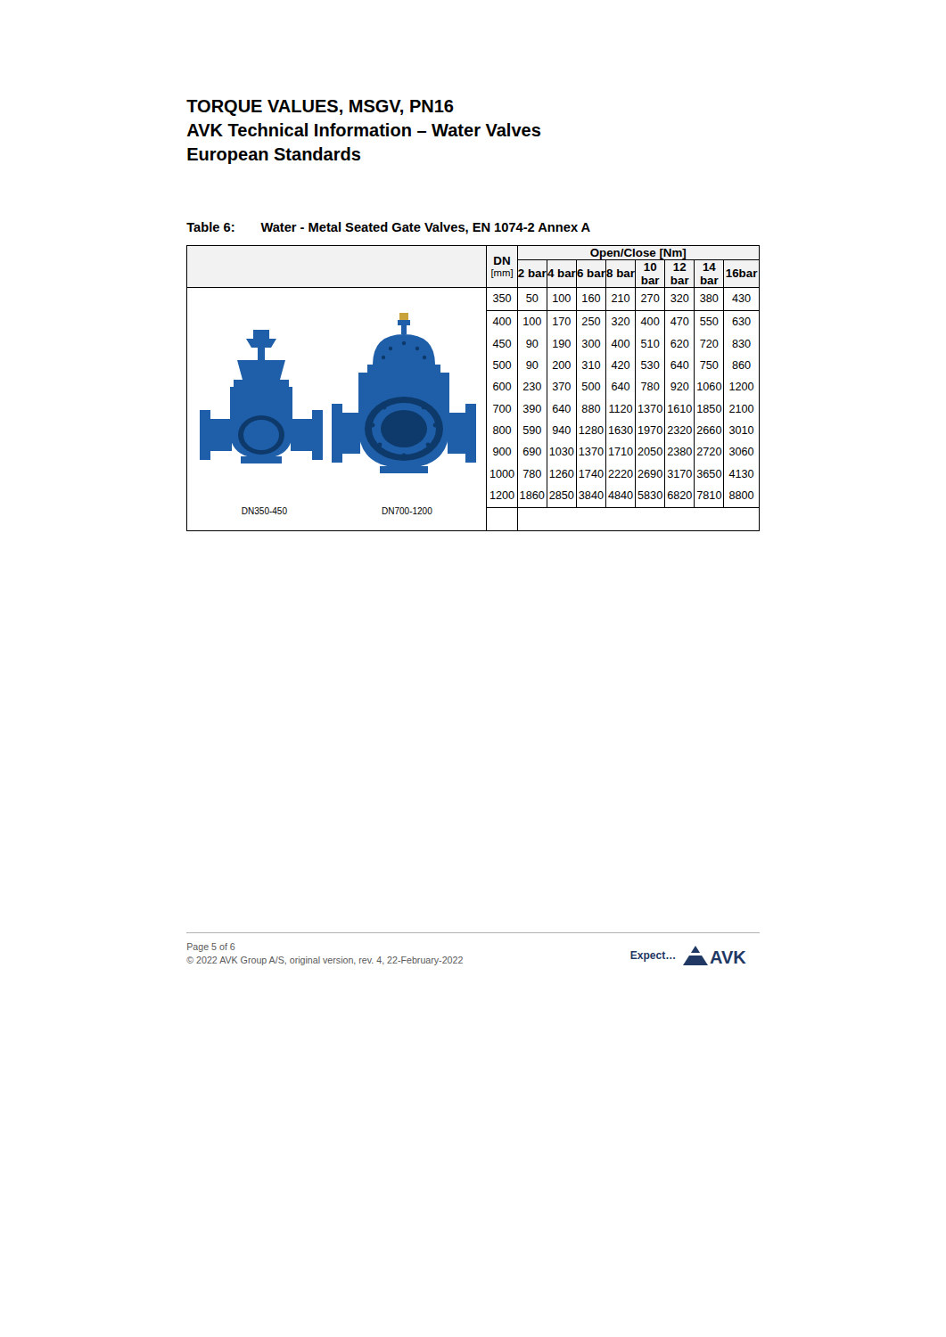TORQUE VALUES, MSGV, PN16
AVK Technical Information – Water Valves
European Standards
Table 6: Water - Metal Seated Gate Valves, EN 1074-2 Annex A
| | DN [mm] | Open/Close [Nm] |
| --- | --- | --- |
| 2 bar | 4 bar | 6 bar | 8 bar | 10 bar | 12 bar | 14 bar | 16bar |
| DN350-450 DN700-1200 | 350 | 50 | 100 | 160 | 210 | 270 | 320 | 380 | 430 |
| 400 | 100 | 170 | 250 | 320 | 400 | 470 | 550 | 630 |
| 450 | 90 | 190 | 300 | 400 | 510 | 620 | 720 | 830 |
| 500 | 90 | 200 | 310 | 420 | 530 | 640 | 750 | 860 |
| 600 | 230 | 370 | 500 | 640 | 780 | 920 | 1060 | 1200 |
| 700 | 390 | 640 | 880 | 1120 | 1370 | 1610 | 1850 | 2100 |
| 800 | 590 | 940 | 1280 | 1630 | 1970 | 2320 | 2660 | 3010 |
| 900 | 690 | 1030 | 1370 | 1710 | 2050 | 2380 | 2720 | 3060 |
| 1000 | 780 | 1260 | 1740 | 2220 | 2690 | 3170 | 3650 | 4130 |
| 1200 | 1860 | 2850 | 3840 | 4840 | 5830 | 6820 | 7810 | 8800 |
Page 5 of 6
© 2022 AVK Group A/S, original version, rev. 4, 22-February-2022
Expect… AVK